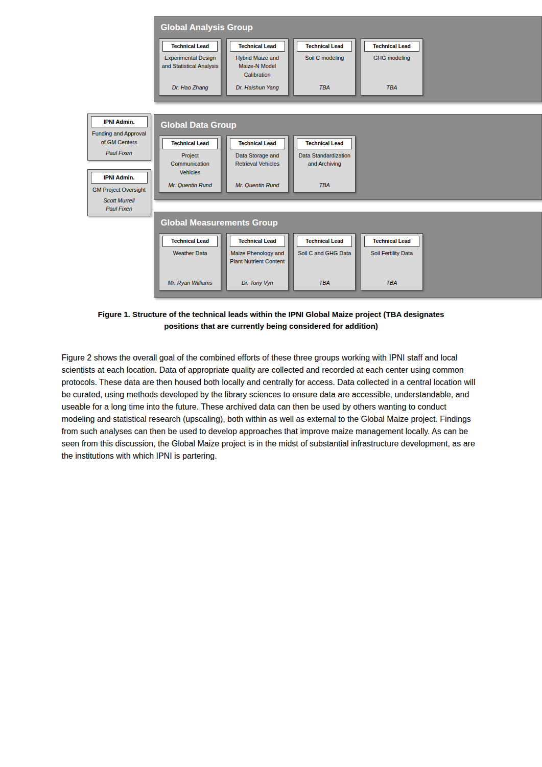IPNI Admin.
Funding and Approval of GM Centers
Paul Fixen
IPNI Admin.
GM Project Oversight
Scott Murrell
Paul Fixen
Global Analysis Group
Technical Lead
Experimental Design and Statistical Analysis
Dr. Hao Zhang
Technical Lead
Hybrid Maize and Maize-N Model Calibration
Dr. Haishun Yang
Technical Lead
Soil C modeling
TBA
Technical Lead
GHG modeling
TBA
Global Data Group
Technical Lead
Project Communication Vehicles
Mr. Quentin Rund
Technical Lead
Data Storage and Retrieval Vehicles
Mr. Quentin Rund
Technical Lead
Data Standardization and Archiving
TBA
Global Measurements Group
Technical Lead
Weather Data
Mr. Ryan Williams
Technical Lead
Maize Phenology and Plant Nutrient Content
Dr. Tony Vyn
Technical Lead
Soil C and GHG Data
TBA
Technical Lead
Soil Fertility Data
TBA
Figure 1. Structure of the technical leads within the IPNI Global Maize project (TBA designates positions that are currently being considered for addition)
Figure 2 shows the overall goal of the combined efforts of these three groups working with IPNI staff and local scientists at each location. Data of appropriate quality are collected and recorded at each center using common protocols. These data are then housed both locally and centrally for access. Data collected in a central location will be curated, using methods developed by the library sciences to ensure data are accessible, understandable, and useable for a long time into the future. These archived data can then be used by others wanting to conduct modeling and statistical research (upscaling), both within as well as external to the Global Maize project. Findings from such analyses can then be used to develop approaches that improve maize management locally. As can be seen from this discussion, the Global Maize project is in the midst of substantial infrastructure development, as are the institutions with which IPNI is partering.